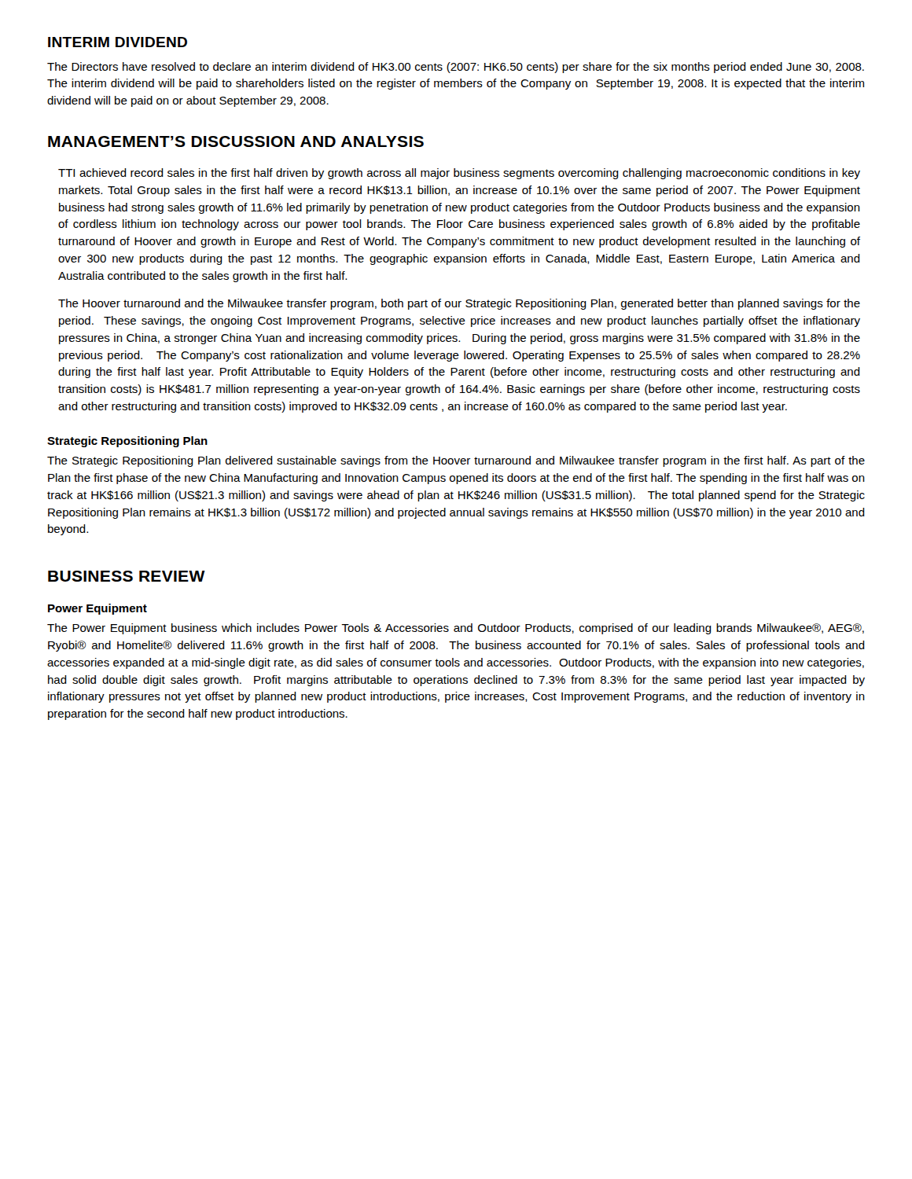INTERIM DIVIDEND
The Directors have resolved to declare an interim dividend of HK3.00 cents (2007: HK6.50 cents) per share for the six months period ended June 30, 2008. The interim dividend will be paid to shareholders listed on the register of members of the Company on September 19, 2008. It is expected that the interim dividend will be paid on or about September 29, 2008.
MANAGEMENT’S DISCUSSION AND ANALYSIS
TTI achieved record sales in the first half driven by growth across all major business segments overcoming challenging macroeconomic conditions in key markets. Total Group sales in the first half were a record HK$13.1 billion, an increase of 10.1% over the same period of 2007. The Power Equipment business had strong sales growth of 11.6% led primarily by penetration of new product categories from the Outdoor Products business and the expansion of cordless lithium ion technology across our power tool brands. The Floor Care business experienced sales growth of 6.8% aided by the profitable turnaround of Hoover and growth in Europe and Rest of World. The Company’s commitment to new product development resulted in the launching of over 300 new products during the past 12 months. The geographic expansion efforts in Canada, Middle East, Eastern Europe, Latin America and Australia contributed to the sales growth in the first half.
The Hoover turnaround and the Milwaukee transfer program, both part of our Strategic Repositioning Plan, generated better than planned savings for the period. These savings, the ongoing Cost Improvement Programs, selective price increases and new product launches partially offset the inflationary pressures in China, a stronger China Yuan and increasing commodity prices. During the period, gross margins were 31.5% compared with 31.8% in the previous period. The Company’s cost rationalization and volume leverage lowered. Operating Expenses to 25.5% of sales when compared to 28.2% during the first half last year. Profit Attributable to Equity Holders of the Parent (before other income, restructuring costs and other restructuring and transition costs) is HK$481.7 million representing a year-on-year growth of 164.4%. Basic earnings per share (before other income, restructuring costs and other restructuring and transition costs) improved to HK$32.09 cents , an increase of 160.0% as compared to the same period last year.
Strategic Repositioning Plan
The Strategic Repositioning Plan delivered sustainable savings from the Hoover turnaround and Milwaukee transfer program in the first half. As part of the Plan the first phase of the new China Manufacturing and Innovation Campus opened its doors at the end of the first half. The spending in the first half was on track at HK$166 million (US$21.3 million) and savings were ahead of plan at HK$246 million (US$31.5 million). The total planned spend for the Strategic Repositioning Plan remains at HK$1.3 billion (US$172 million) and projected annual savings remains at HK$550 million (US$70 million) in the year 2010 and beyond.
BUSINESS REVIEW
Power Equipment
The Power Equipment business which includes Power Tools & Accessories and Outdoor Products, comprised of our leading brands Milwaukee®, AEG®, Ryobi® and Homelite® delivered 11.6% growth in the first half of 2008. The business accounted for 70.1% of sales. Sales of professional tools and accessories expanded at a mid-single digit rate, as did sales of consumer tools and accessories. Outdoor Products, with the expansion into new categories, had solid double digit sales growth. Profit margins attributable to operations declined to 7.3% from 8.3% for the same period last year impacted by inflationary pressures not yet offset by planned new product introductions, price increases, Cost Improvement Programs, and the reduction of inventory in preparation for the second half new product introductions.